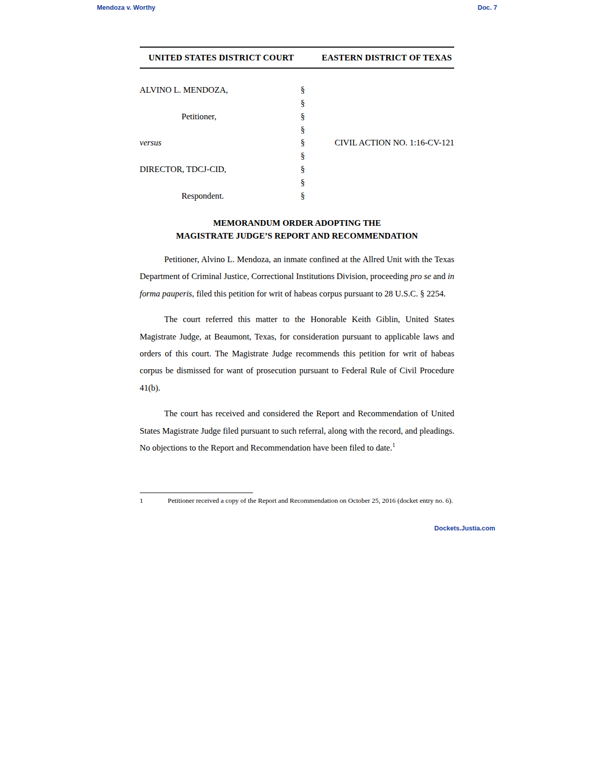Mendoza v. Worthy Doc. 7
UNITED STATES DISTRICT COURT EASTERN DISTRICT OF TEXAS
| ALVINO L. MENDOZA, | § | |
| | § | |
| Petitioner, | § | |
| | § | |
| versus | § | CIVIL ACTION NO. 1:16-CV-121 |
| | § | |
| DIRECTOR, TDCJ-CID, | § | |
| | § | |
| Respondent. | § | |
MEMORANDUM ORDER ADOPTING THE
MAGISTRATE JUDGE’S REPORT AND RECOMMENDATION
Petitioner, Alvino L. Mendoza, an inmate confined at the Allred Unit with the Texas Department of Criminal Justice, Correctional Institutions Division, proceeding pro se and in forma pauperis, filed this petition for writ of habeas corpus pursuant to 28 U.S.C. § 2254.
The court referred this matter to the Honorable Keith Giblin, United States Magistrate Judge, at Beaumont, Texas, for consideration pursuant to applicable laws and orders of this court. The Magistrate Judge recommends this petition for writ of habeas corpus be dismissed for want of prosecution pursuant to Federal Rule of Civil Procedure 41(b).
The court has received and considered the Report and Recommendation of United States Magistrate Judge filed pursuant to such referral, along with the record, and pleadings. No objections to the Report and Recommendation have been filed to date.1
1 Petitioner received a copy of the Report and Recommendation on October 25, 2016 (docket entry no. 6).
Dockets.Justia.com